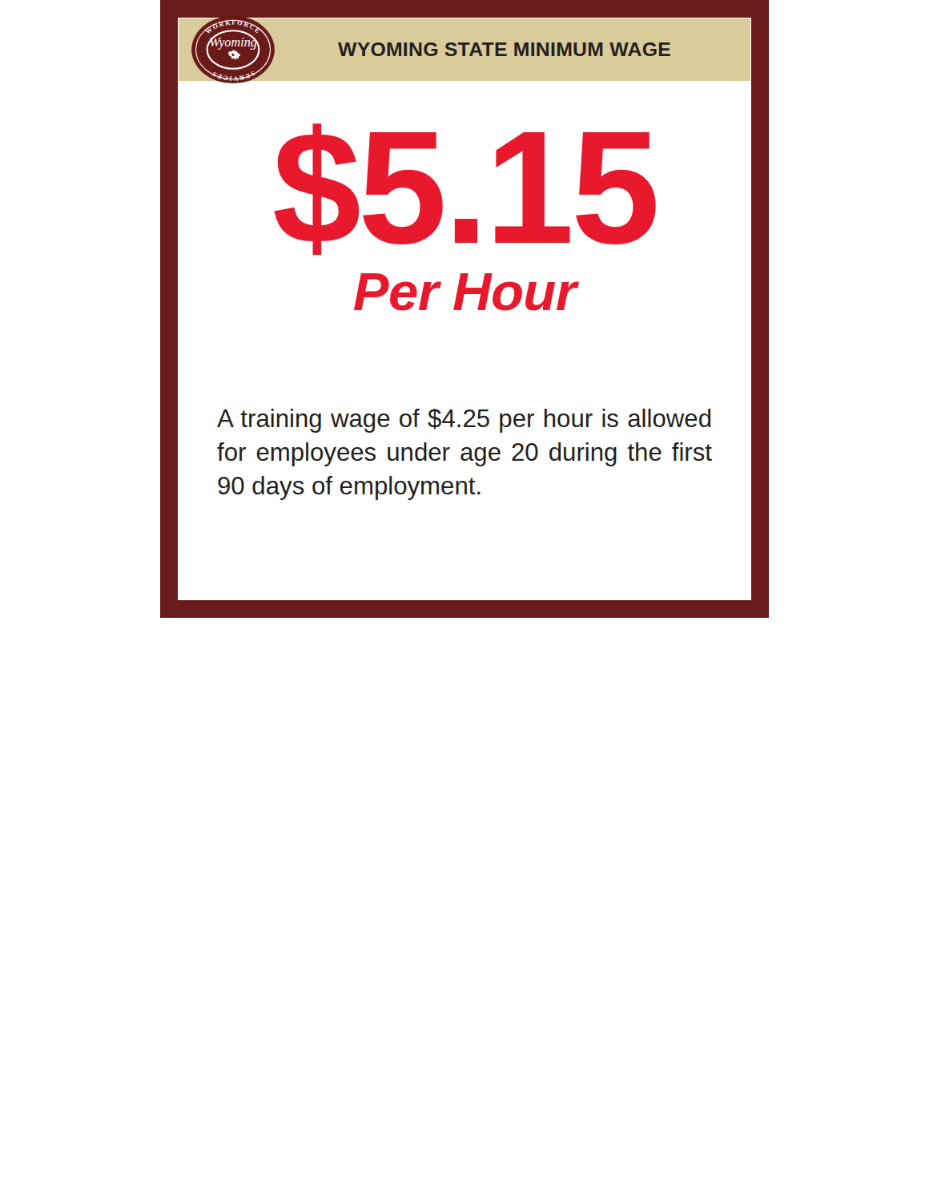WORKFORCE SERVICES Wyoming
Wyoming State Minimum Wage
$5.15
Per Hour
A training wage of $4.25 per hour is allowed for employees under age 20 during the first 90 days of employment.